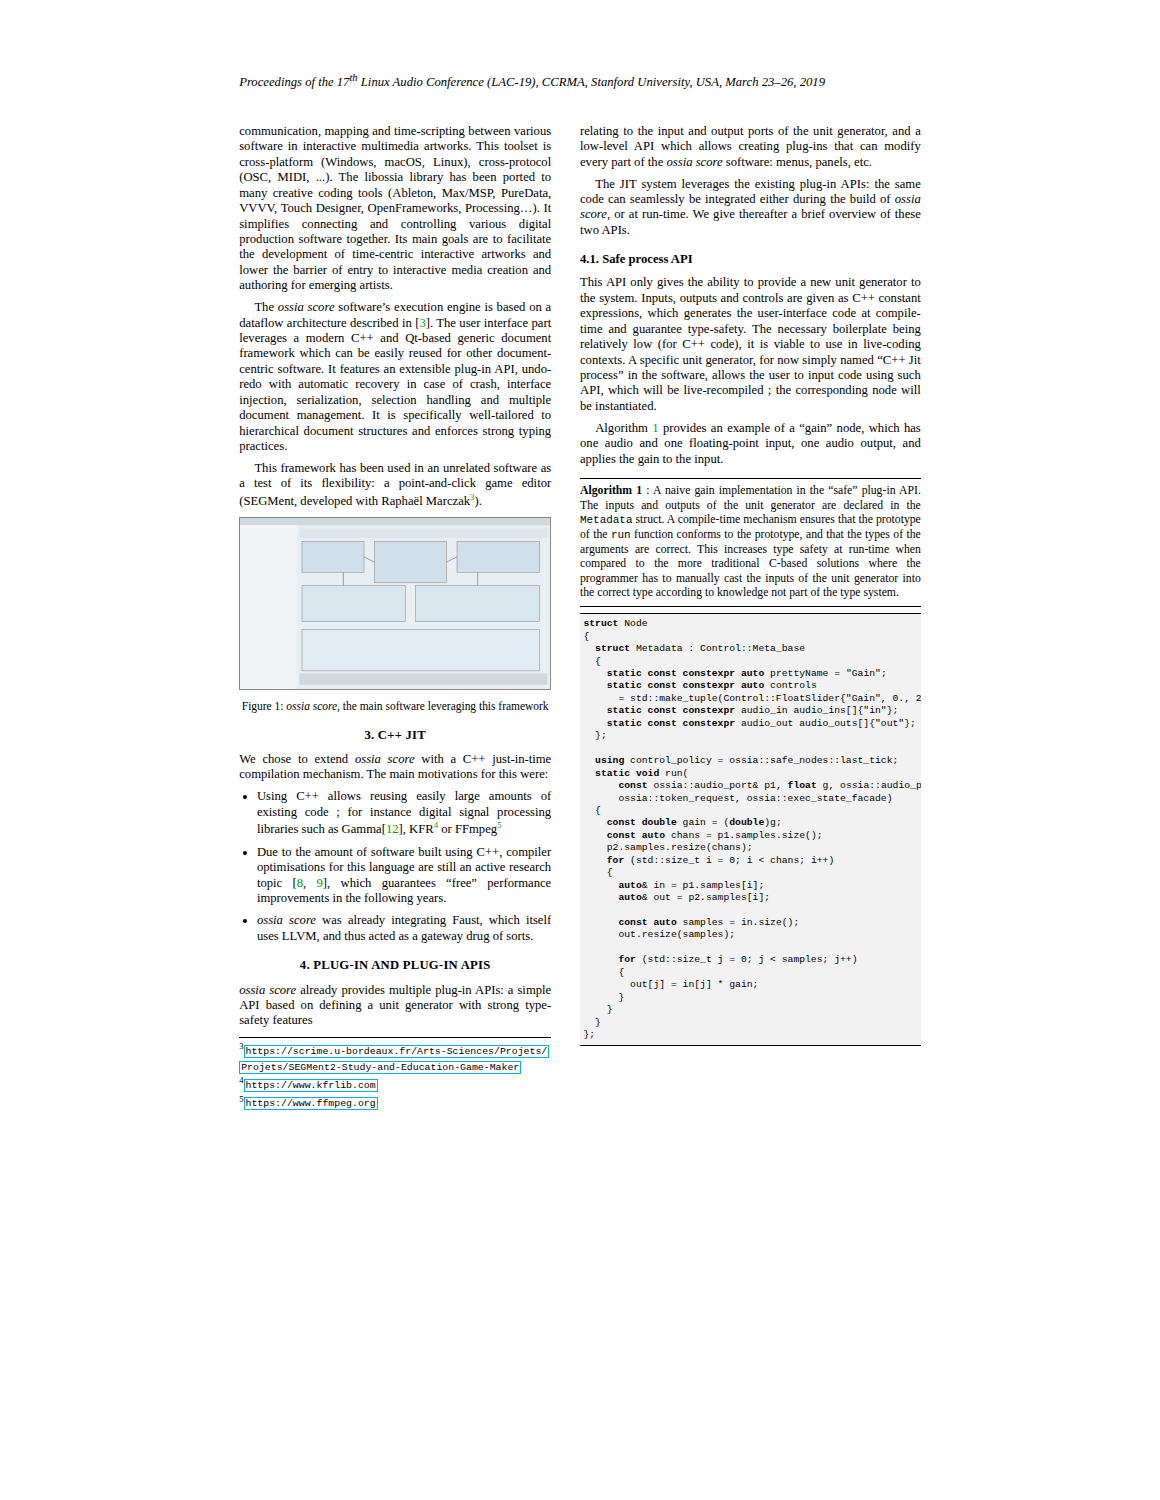Proceedings of the 17th Linux Audio Conference (LAC-19), CCRMA, Stanford University, USA, March 23–26, 2019
communication, mapping and time-scripting between various software in interactive multimedia artworks. This toolset is cross-platform (Windows, macOS, Linux), cross-protocol (OSC, MIDI, ...). The libossia library has been ported to many creative coding tools (Ableton, Max/MSP, PureData, VVVV, Touch Designer, OpenFrameworks, Processing…). It simplifies connecting and controlling various digital production software together. Its main goals are to facilitate the development of time-centric interactive artworks and lower the barrier of entry to interactive media creation and authoring for emerging artists.
The ossia score software’s execution engine is based on a dataflow architecture described in [3]. The user interface part leverages a modern C++ and Qt-based generic document framework which can be easily reused for other document-centric software. It features an extensible plug-in API, undo-redo with automatic recovery in case of crash, interface injection, serialization, selection handling and multiple document management. It is specifically well-tailored to hierarchical document structures and enforces strong typing practices.
This framework has been used in an unrelated software as a test of its flexibility: a point-and-click game editor (SEGMent, developed with Raphaël Marczak3).
Figure 1: ossia score, the main software leveraging this framework
3. C++ JIT
We chose to extend ossia score with a C++ just-in-time compilation mechanism. The main motivations for this were:
Using C++ allows reusing easily large amounts of existing code ; for instance digital signal processing libraries such as Gamma[12], KFR4 or FFmpeg5
Due to the amount of software built using C++, compiler optimisations for this language are still an active research topic [8, 9], which guarantees “free” performance improvements in the following years.
ossia score was already integrating Faust, which itself uses LLVM, and thus acted as a gateway drug of sorts.
4. PLUG-IN AND PLUG-IN APIS
ossia score already provides multiple plug-in APIs: a simple API based on defining a unit generator with strong type-safety features
3https://scrime.u-bordeaux.fr/Arts-Sciences/Projets/
Projets/SEGMent2-Study-and-Education-Game-Maker
4https://www.kfrlib.com
5https://www.ffmpeg.org
relating to the input and output ports of the unit generator, and a low-level API which allows creating plug-ins that can modify every part of the ossia score software: menus, panels, etc.
The JIT system leverages the existing plug-in APIs: the same code can seamlessly be integrated either during the build of ossia score, or at run-time. We give thereafter a brief overview of these two APIs.
4.1. Safe process API
This API only gives the ability to provide a new unit generator to the system. Inputs, outputs and controls are given as C++ constant expressions, which generates the user-interface code at compile-time and guarantee type-safety. The necessary boilerplate being relatively low (for C++ code), it is viable to use in live-coding contexts. A specific unit generator, for now simply named “C++ Jit process” in the software, allows the user to input code using such API, which will be live-recompiled ; the corresponding node will be instantiated.
Algorithm 1 provides an example of a “gain” node, which has one audio and one floating-point input, one audio output, and applies the gain to the input.
Algorithm 1 : A naive gain implementation in the “safe” plug-in API. The inputs and outputs of the unit generator are declared in the Metadata struct. A compile-time mechanism ensures that the prototype of the run function conforms to the prototype, and that the types of the arguments are correct. This increases type safety at run-time when compared to the more traditional C-based solutions where the programmer has to manually cast the inputs of the unit generator into the correct type according to knowledge not part of the type system.
struct Node { struct Metadata : Control::Meta_base { static const constexpr auto prettyName = "Gain"; static const constexpr auto controls = std::make_tuple(Control::FloatSlider{"Gain", 0., 2., 1.}); static const constexpr audio_in audio_ins[]{"in"}; static const constexpr audio_out audio_outs[]{"out"}; }; using control_policy = ossia::safe_nodes::last_tick; static void run( const ossia::audio_port& p1, float g, ossia::audio_port& p2, ossia::token_request, ossia::exec_state_facade) { const double gain = (double)g; const auto chans = p1.samples.size(); p2.samples.resize(chans); for (std::size_t i = 0; i < chans; i++) { auto& in = p1.samples[i]; auto& out = p2.samples[i]; const auto samples = in.size(); out.resize(samples); for (std::size_t j = 0; j < samples; j++) { out[j] = in[j] * gain; } } } };